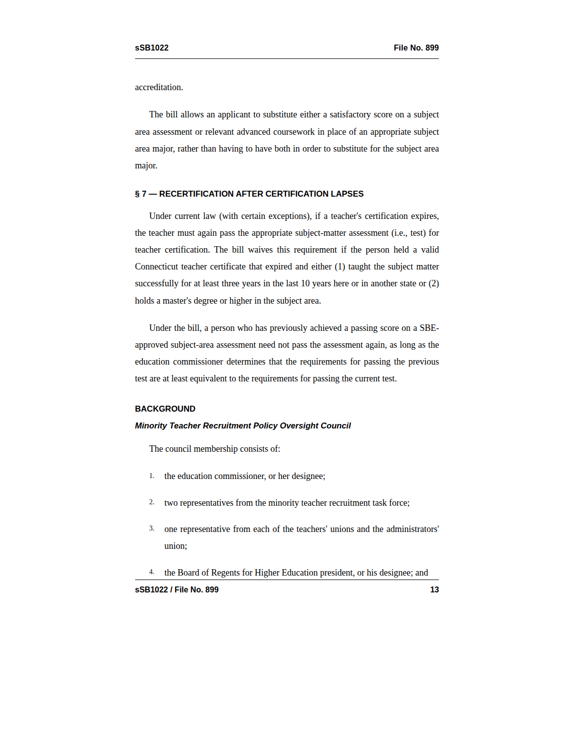sSB1022 File No. 899
accreditation.
The bill allows an applicant to substitute either a satisfactory score on a subject area assessment or relevant advanced coursework in place of an appropriate subject area major, rather than having to have both in order to substitute for the subject area major.
§ 7 — RECERTIFICATION AFTER CERTIFICATION LAPSES
Under current law (with certain exceptions), if a teacher's certification expires, the teacher must again pass the appropriate subject-matter assessment (i.e., test) for teacher certification. The bill waives this requirement if the person held a valid Connecticut teacher certificate that expired and either (1) taught the subject matter successfully for at least three years in the last 10 years here or in another state or (2) holds a master's degree or higher in the subject area.
Under the bill, a person who has previously achieved a passing score on a SBE-approved subject-area assessment need not pass the assessment again, as long as the education commissioner determines that the requirements for passing the previous test are at least equivalent to the requirements for passing the current test.
BACKGROUND
Minority Teacher Recruitment Policy Oversight Council
The council membership consists of:
the education commissioner, or her designee;
two representatives from the minority teacher recruitment task force;
one representative from each of the teachers' unions and the administrators' union;
the Board of Regents for Higher Education president, or his designee; and
sSB1022 / File No. 899 13